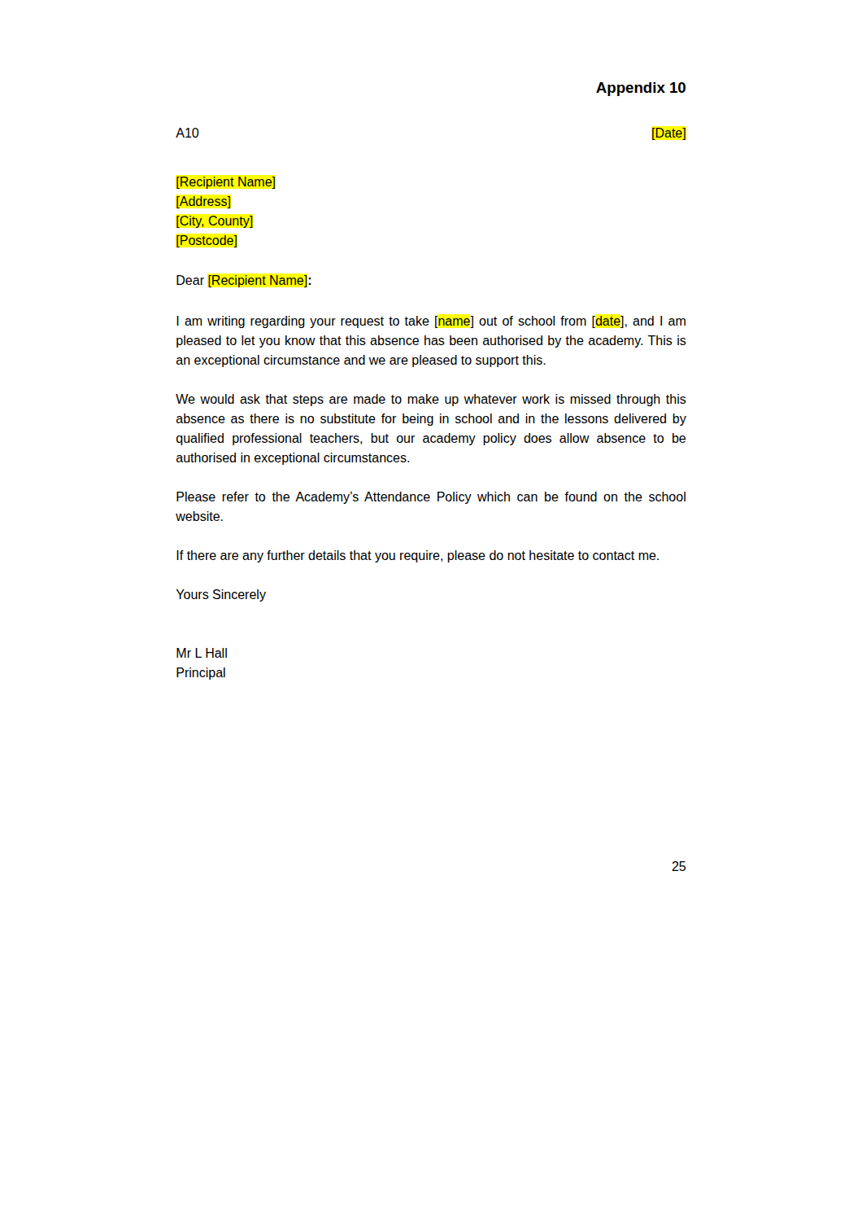Appendix 10
A10
[Date]
[Recipient Name]
[Address]
[City, County]
[Postcode]
Dear [Recipient Name]:
I am writing regarding your request to take [name] out of school from [date], and I am pleased to let you know that this absence has been authorised by the academy. This is an exceptional circumstance and we are pleased to support this.
We would ask that steps are made to make up whatever work is missed through this absence as there is no substitute for being in school and in the lessons delivered by qualified professional teachers, but our academy policy does allow absence to be authorised in exceptional circumstances.
Please refer to the Academy’s Attendance Policy which can be found on the school website.
If there are any further details that you require, please do not hesitate to contact me.
Yours Sincerely
Mr L Hall
Principal
25